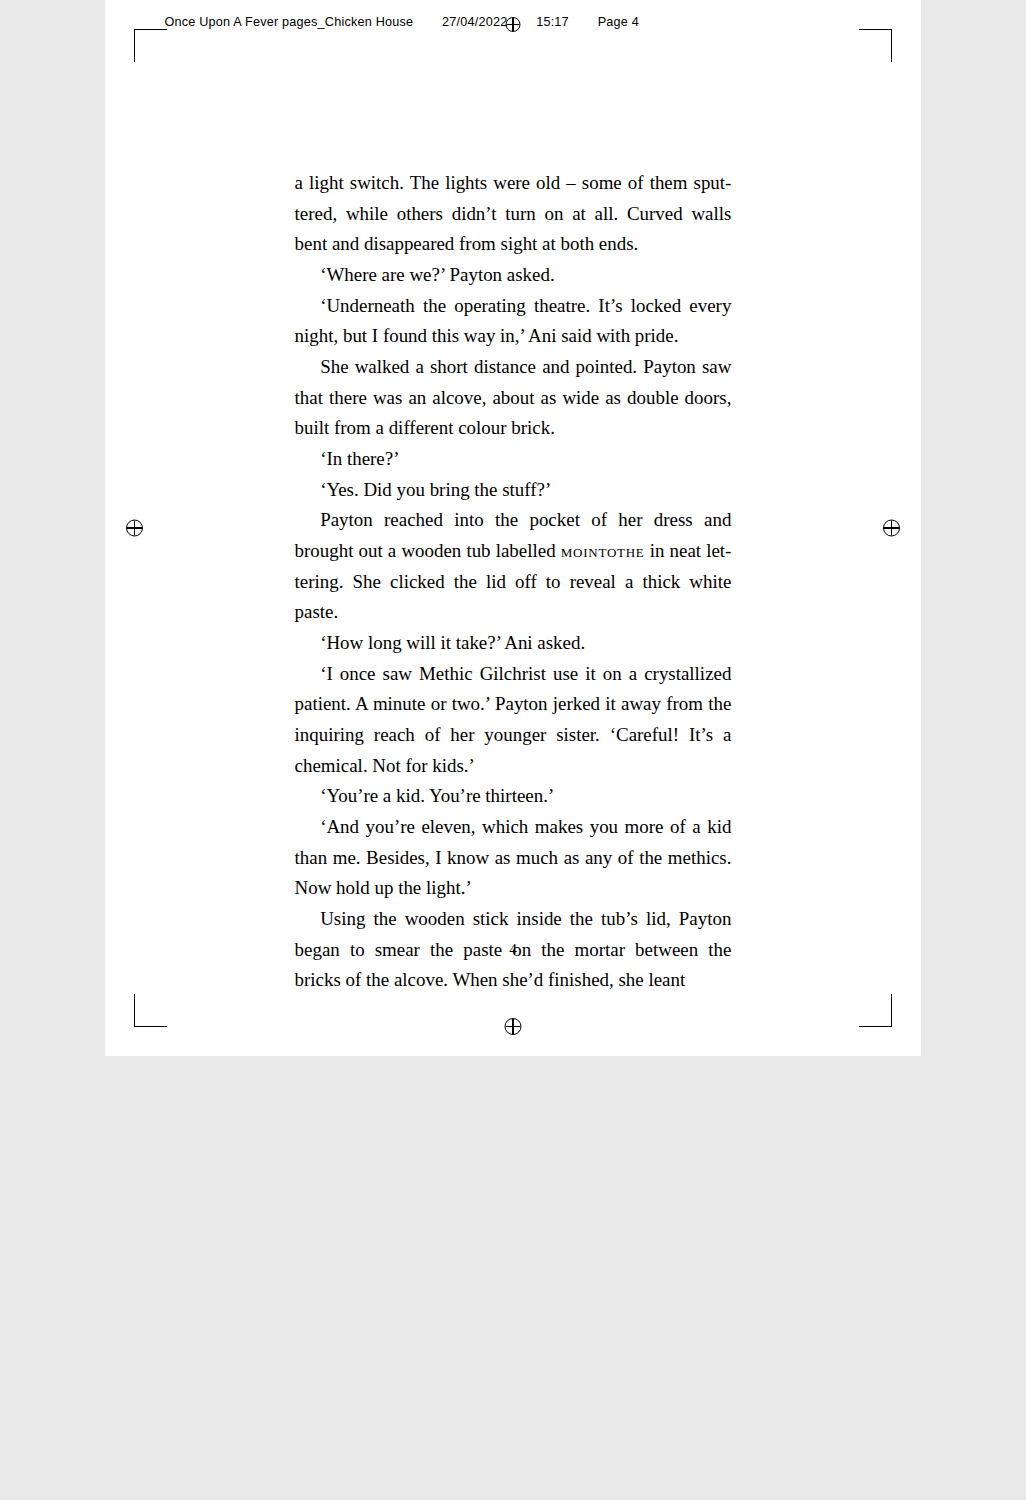Once Upon A Fever pages_Chicken House 27/04/2022 15:17 Page 4
a light switch. The lights were old – some of them sputtered, while others didn’t turn on at all. Curved walls bent and disappeared from sight at both ends.
‘Where are we?’ Payton asked.
‘Underneath the operating theatre. It’s locked every night, but I found this way in,’ Ani said with pride.
She walked a short distance and pointed. Payton saw that there was an alcove, about as wide as double doors, built from a different colour brick.
‘In there?’
‘Yes. Did you bring the stuff?’
Payton reached into the pocket of her dress and brought out a wooden tub labelled mointothe in neat lettering. She clicked the lid off to reveal a thick white paste.
‘How long will it take?’ Ani asked.
‘I once saw Methic Gilchrist use it on a crystallized patient. A minute or two.’ Payton jerked it away from the inquiring reach of her younger sister. ‘Careful! It’s a chemical. Not for kids.’
‘You’re a kid. You’re thirteen.’
‘And you’re eleven, which makes you more of a kid than me. Besides, I know as much as any of the methics. Now hold up the light.’
Using the wooden stick inside the tub’s lid, Payton began to smear the paste on the mortar between the bricks of the alcove. When she’d finished, she leant
4